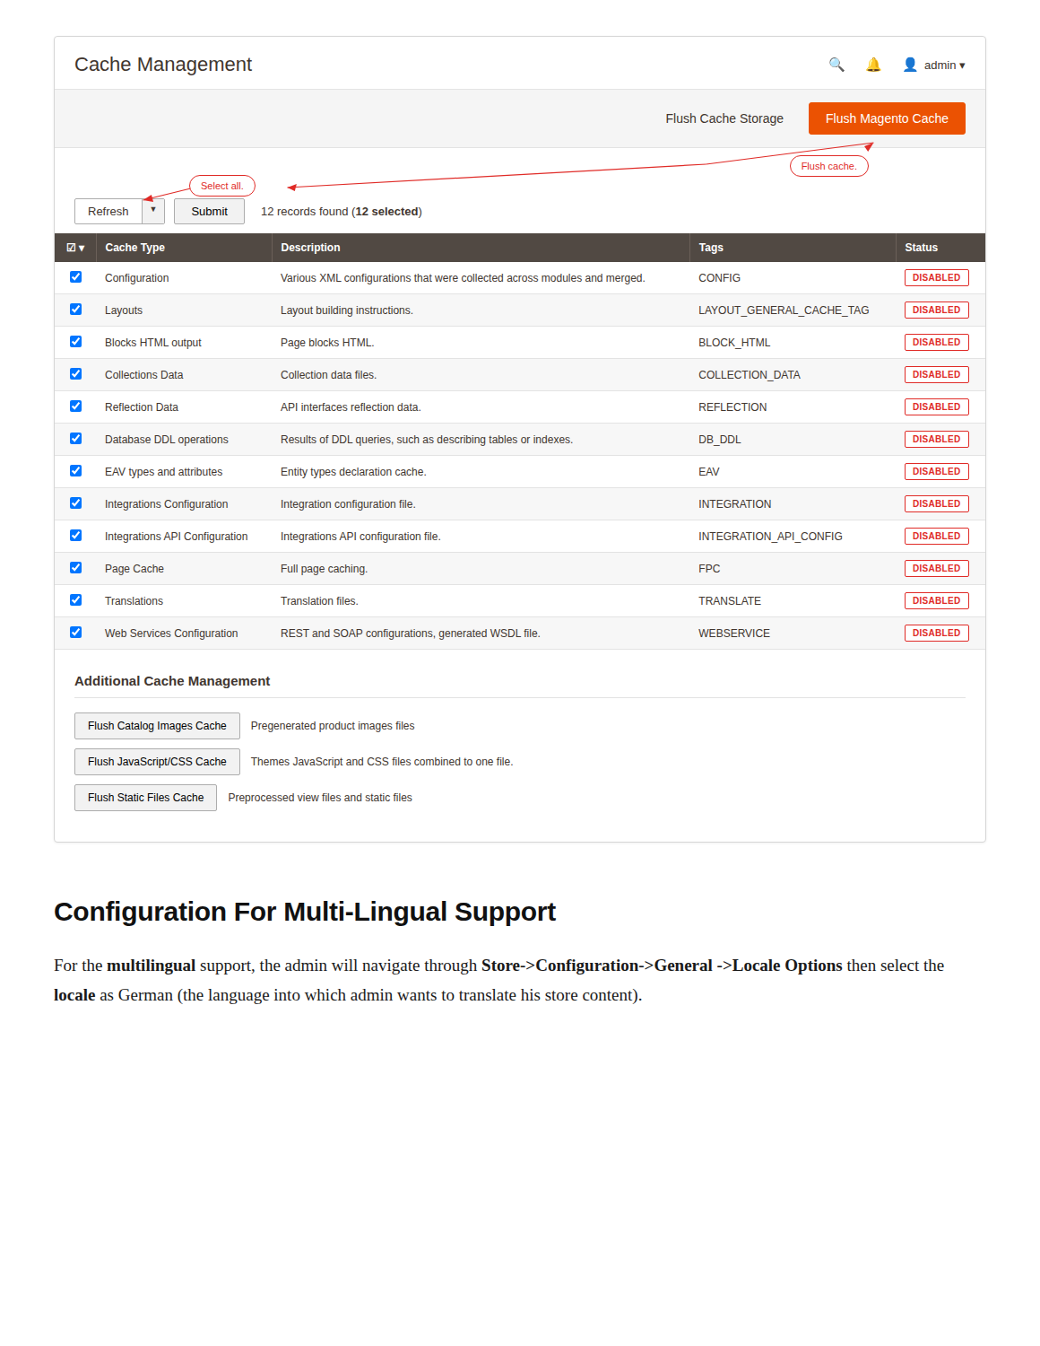Cache Management
🔍 🔔 👤 admin ▾
Flush Cache Storage Flush Magento Cache
Flush cache.
Select all.
Refresh▼
Submit 12 records found (12 selected)
| ☑ ▾ | Cache Type | Description | Tags | Status |
| --- | --- | --- | --- | --- |
| | Configuration | Various XML configurations that were collected across modules and merged. | CONFIG | DISABLED |
| | Layouts | Layout building instructions. | LAYOUT_GENERAL_CACHE_TAG | DISABLED |
| | Blocks HTML output | Page blocks HTML. | BLOCK_HTML | DISABLED |
| | Collections Data | Collection data files. | COLLECTION_DATA | DISABLED |
| | Reflection Data | API interfaces reflection data. | REFLECTION | DISABLED |
| | Database DDL operations | Results of DDL queries, such as describing tables or indexes. | DB_DDL | DISABLED |
| | EAV types and attributes | Entity types declaration cache. | EAV | DISABLED |
| | Integrations Configuration | Integration configuration file. | INTEGRATION | DISABLED |
| | Integrations API Configuration | Integrations API configuration file. | INTEGRATION_API_CONFIG | DISABLED |
| | Page Cache | Full page caching. | FPC | DISABLED |
| | Translations | Translation files. | TRANSLATE | DISABLED |
| | Web Services Configuration | REST and SOAP configurations, generated WSDL file. | WEBSERVICE | DISABLED |
Additional Cache Management
Flush Catalog Images Cache Pregenerated product images files
Flush JavaScript/CSS Cache Themes JavaScript and CSS files combined to one file.
Flush Static Files Cache Preprocessed view files and static files
Configuration For Multi-Lingual Support
For the multilingual support, the admin will navigate through Store->Configuration->General ->Locale Options then select the locale as German (the language into which admin wants to translate his store content).